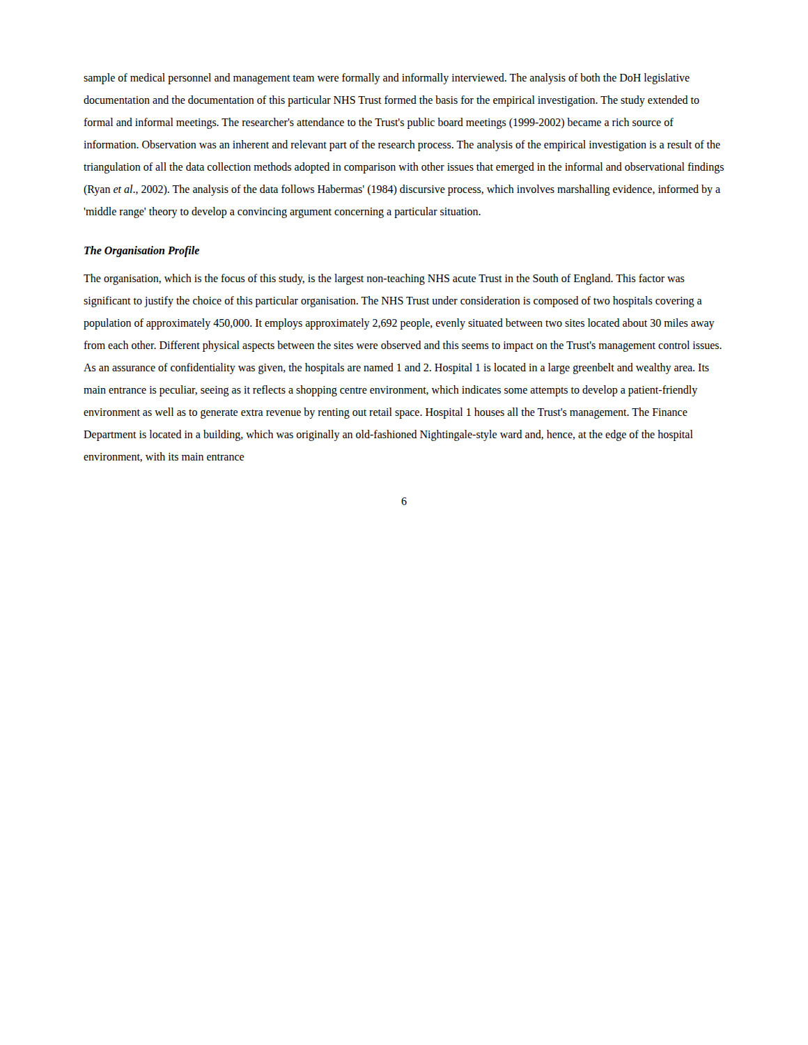sample of medical personnel and management team were formally and informally interviewed. The analysis of both the DoH legislative documentation and the documentation of this particular NHS Trust formed the basis for the empirical investigation. The study extended to formal and informal meetings. The researcher's attendance to the Trust's public board meetings (1999-2002) became a rich source of information. Observation was an inherent and relevant part of the research process. The analysis of the empirical investigation is a result of the triangulation of all the data collection methods adopted in comparison with other issues that emerged in the informal and observational findings (Ryan et al., 2002). The analysis of the data follows Habermas' (1984) discursive process, which involves marshalling evidence, informed by a 'middle range' theory to develop a convincing argument concerning a particular situation.
The Organisation Profile
The organisation, which is the focus of this study, is the largest non-teaching NHS acute Trust in the South of England. This factor was significant to justify the choice of this particular organisation. The NHS Trust under consideration is composed of two hospitals covering a population of approximately 450,000. It employs approximately 2,692 people, evenly situated between two sites located about 30 miles away from each other. Different physical aspects between the sites were observed and this seems to impact on the Trust's management control issues. As an assurance of confidentiality was given, the hospitals are named 1 and 2. Hospital 1 is located in a large greenbelt and wealthy area. Its main entrance is peculiar, seeing as it reflects a shopping centre environment, which indicates some attempts to develop a patient-friendly environment as well as to generate extra revenue by renting out retail space. Hospital 1 houses all the Trust's management. The Finance Department is located in a building, which was originally an old-fashioned Nightingale-style ward and, hence, at the edge of the hospital environment, with its main entrance
6